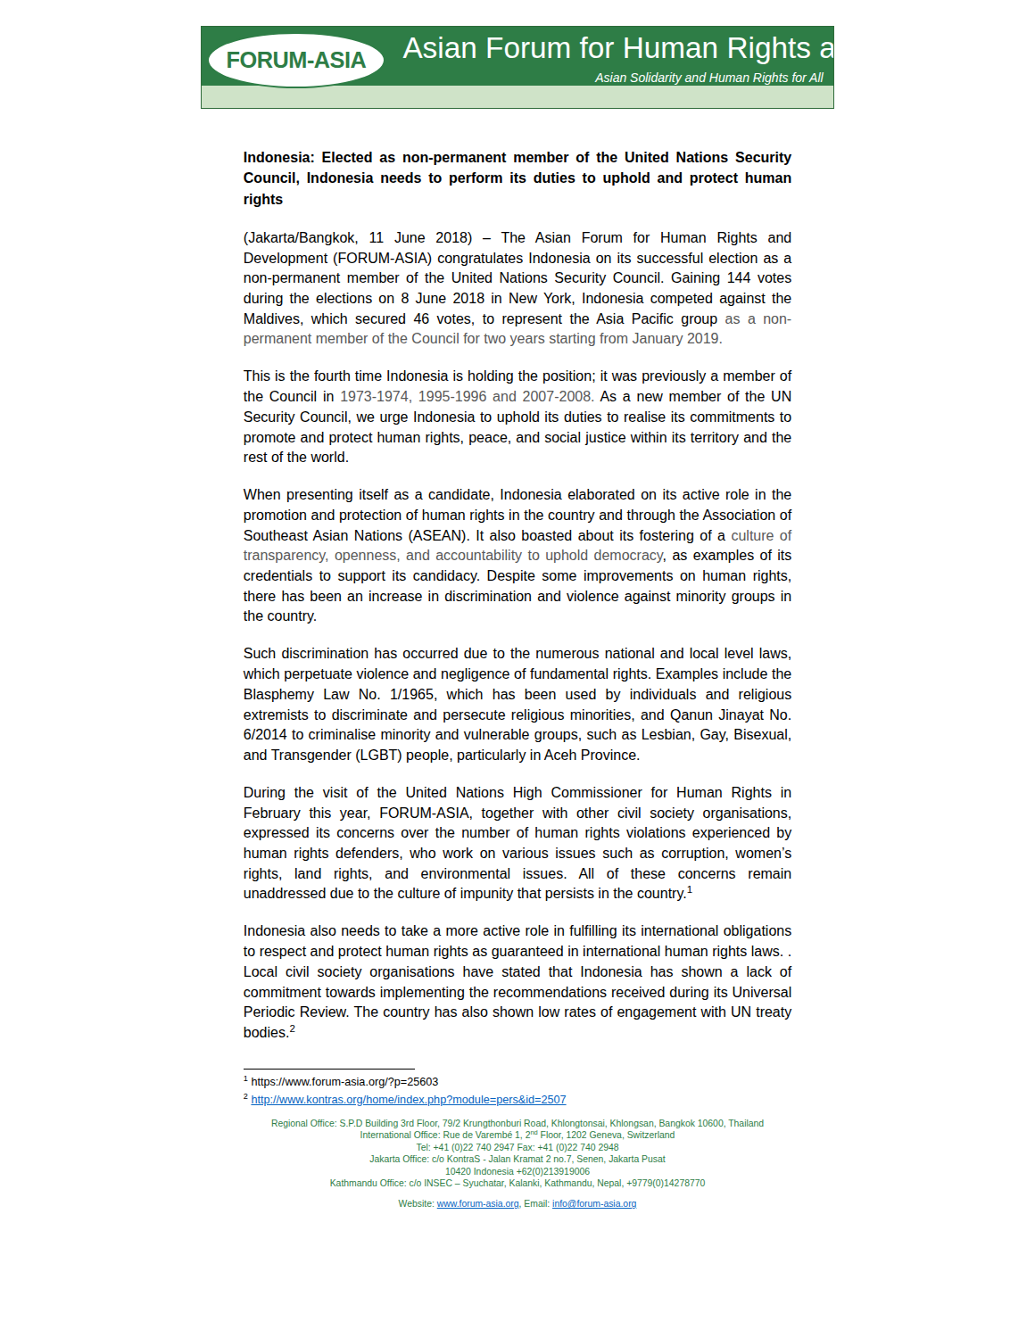FORUM-ASIA
Asian Forum for Human Rights and Development
Asian Solidarity and Human Rights for All
Indonesia: Elected as non-permanent member of the United Nations Security Council, Indonesia needs to perform its duties to uphold and protect human rights
(Jakarta/Bangkok, 11 June 2018) – The Asian Forum for Human Rights and Development (FORUM-ASIA) congratulates Indonesia on its successful election as a non-permanent member of the United Nations Security Council. Gaining 144 votes during the elections on 8 June 2018 in New York, Indonesia competed against the Maldives, which secured 46 votes, to represent the Asia Pacific group as a non-permanent member of the Council for two years starting from January 2019.
This is the fourth time Indonesia is holding the position; it was previously a member of the Council in 1973-1974, 1995-1996 and 2007-2008. As a new member of the UN Security Council, we urge Indonesia to uphold its duties to realise its commitments to promote and protect human rights, peace, and social justice within its territory and the rest of the world.
When presenting itself as a candidate, Indonesia elaborated on its active role in the promotion and protection of human rights in the country and through the Association of Southeast Asian Nations (ASEAN). It also boasted about its fostering of a culture of transparency, openness, and accountability to uphold democracy, as examples of its credentials to support its candidacy. Despite some improvements on human rights, there has been an increase in discrimination and violence against minority groups in the country.
Such discrimination has occurred due to the numerous national and local level laws, which perpetuate violence and negligence of fundamental rights. Examples include the Blasphemy Law No. 1/1965, which has been used by individuals and religious extremists to discriminate and persecute religious minorities, and Qanun Jinayat No. 6/2014 to criminalise minority and vulnerable groups, such as Lesbian, Gay, Bisexual, and Transgender (LGBT) people, particularly in Aceh Province.
During the visit of the United Nations High Commissioner for Human Rights in February this year, FORUM-ASIA, together with other civil society organisations, expressed its concerns over the number of human rights violations experienced by human rights defenders, who work on various issues such as corruption, women’s rights, land rights, and environmental issues. All of these concerns remain unaddressed due to the culture of impunity that persists in the country.1
Indonesia also needs to take a more active role in fulfilling its international obligations to respect and protect human rights as guaranteed in international human rights laws. . Local civil society organisations have stated that Indonesia has shown a lack of commitment towards implementing the recommendations received during its Universal Periodic Review. The country has also shown low rates of engagement with UN treaty bodies.2
1 https://www.forum-asia.org/?p=25603
2 http://www.kontras.org/home/index.php?module=pers&id=2507
Regional Office: S.P.D Building 3rd Floor, 79/2 Krungthonburi Road, Khlongtonsai, Khlongsan, Bangkok 10600, Thailand
International Office: Rue de Varembé 1, 2nd Floor, 1202 Geneva, Switzerland
Tel: +41 (0)22 740 2947 Fax: +41 (0)22 740 2948
Jakarta Office: c/o KontraS - Jalan Kramat 2 no.7, Senen, Jakarta Pusat
10420 Indonesia +62(0)213919006
Kathmandu Office: c/o INSEC – Syuchatar, Kalanki, Kathmandu, Nepal, +9779(0)14278770
Website: www.forum-asia.org, Email: info@forum-asia.org